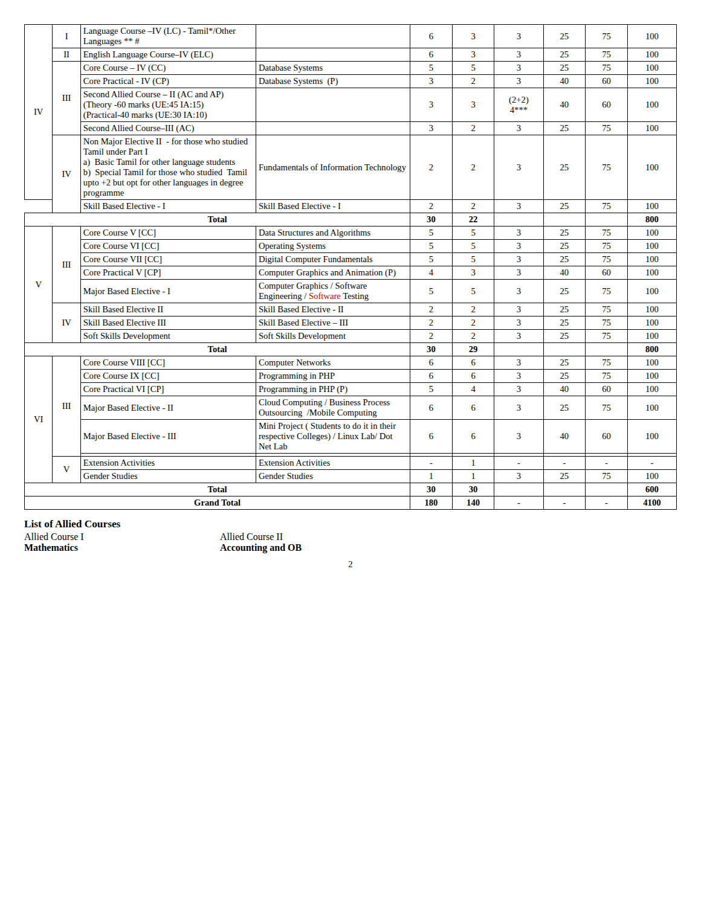| IV | I | Language Course –IV (LC) - Tamil*/Other Languages ** # | | 6 | 3 | 3 | 25 | 75 | 100 |
| II | English Language Course–IV (ELC) | | 6 | 3 | 3 | 25 | 75 | 100 |
| III | Core Course – IV (CC) | Database Systems | 5 | 5 | 3 | 25 | 75 | 100 |
| Core Practical - IV (CP) | Database Systems (P) | 3 | 2 | 3 | 40 | 60 | 100 |
| Second Allied Course – II (AC and AP) (Theory -60 marks (UE:45 IA:15) (Practical-40 marks (UE:30 IA:10) | | 3 | 3 | (2+2) 4*** | 40 | 60 | 100 |
| Second Allied Course–III (AC) | | 3 | 2 | 3 | 25 | 75 | 100 |
| IV | Non Major Elective II - for those who studied Tamil under Part I a) Basic Tamil for other language students b) Special Tamil for those who studied Tamil upto +2 but opt for other languages in degree programme | Fundamentals of Information Technology | 2 | 2 | 3 | 25 | 75 | 100 |
| | Skill Based Elective - I | Skill Based Elective - I | 2 | 2 | 3 | 25 | 75 | 100 |
| Total | 30 | 22 | | | | 800 |
| V | III | Core Course V [CC] | Data Structures and Algorithms | 5 | 5 | 3 | 25 | 75 | 100 |
| Core Course VI [CC] | Operating Systems | 5 | 5 | 3 | 25 | 75 | 100 |
| Core Course VII [CC] | Digital Computer Fundamentals | 5 | 5 | 3 | 25 | 75 | 100 |
| Core Practical V [CP] | Computer Graphics and Animation (P) | 4 | 3 | 3 | 40 | 60 | 100 |
| Major Based Elective - I | Computer Graphics / Software Engineering / Software Testing | 5 | 5 | 3 | 25 | 75 | 100 |
| IV | Skill Based Elective II | Skill Based Elective - II | 2 | 2 | 3 | 25 | 75 | 100 |
| Skill Based Elective III | Skill Based Elective – III | 2 | 2 | 3 | 25 | 75 | 100 |
| Soft Skills Development | Soft Skills Development | 2 | 2 | 3 | 25 | 75 | 100 |
| Total | 30 | 29 | | | | 800 |
| VI | III | Core Course VIII [CC] | Computer Networks | 6 | 6 | 3 | 25 | 75 | 100 |
| Core Course IX [CC] | Programming in PHP | 6 | 6 | 3 | 25 | 75 | 100 |
| Core Practical VI [CP] | Programming in PHP (P) | 5 | 4 | 3 | 40 | 60 | 100 |
| Major Based Elective - II | Cloud Computing / Business Process Outsourcing /Mobile Computing | 6 | 6 | 3 | 25 | 75 | 100 |
| Major Based Elective - III | Mini Project ( Students to do it in their respective Colleges) / Linux Lab/ Dot Net Lab | 6 | 6 | 3 | 40 | 60 | 100 |
| V | Extension Activities | Extension Activities | - | 1 | - | - | - | - |
| Gender Studies | Gender Studies | 1 | 1 | 3 | 25 | 75 | 100 |
| Total | 30 | 30 | | | | 600 |
| Grand Total | 180 | 140 | - | - | - | 4100 |
List of Allied Courses
| Allied Course I | Allied Course II |
| Mathematics | Accounting and OB |
2